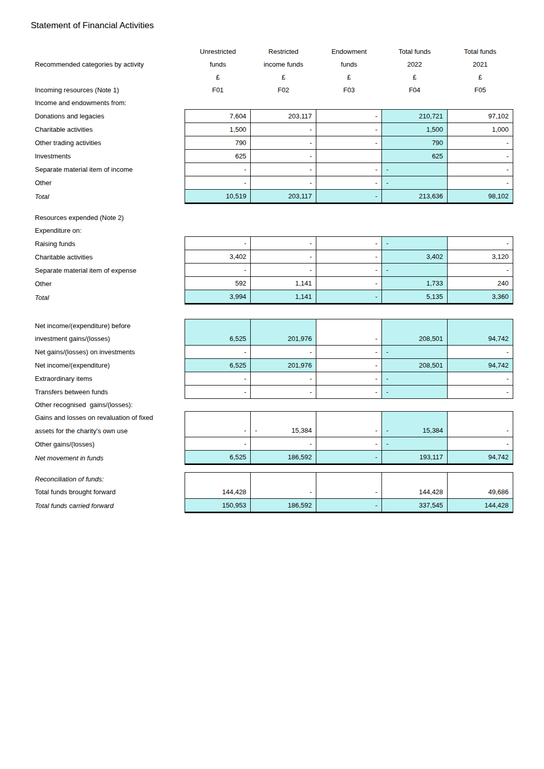Statement of Financial Activities
| | Unrestricted | Restricted | Endowment | Total funds | Total funds |
| Recommended categories by activity | funds | income funds | funds | 2022 | 2021 |
| | £ | £ | £ | £ | £ |
| Incoming resources (Note 1) | F01 | F02 | F03 | F04 | F05 |
| Income and endowments from: | | | | | |
| Donations and legacies | 7,604 | 203,117 | - | 210,721 | 97,102 |
| Charitable activities | 1,500 | - | - | 1,500 | 1,000 |
| Other trading activities | 790 | - | - | 790 | - |
| Investments | 625 | - | | 625 | - |
| Separate material item of income | - | - | - | - | - |
| Other | - | - | - | - | - |
| Total | 10,519 | 203,117 | - | 213,636 | 98,102 |
| Resources expended (Note 2) | | | | | |
| Expenditure on: | | | | | |
| Raising funds | - | - | - | - | - |
| Charitable activities | 3,402 | - | - | 3,402 | 3,120 |
| Separate material item of expense | - | - | - | - | - |
| Other | 592 | 1,141 | - | 1,733 | 240 |
| Total | 3,994 | 1,141 | - | 5,135 | 3,360 |
| Net income/(expenditure) before | | | | | |
| investment gains/(losses) | 6,525 | 201,976 | - | 208,501 | 94,742 |
| Net gains/(losses) on investments | - | - | - | - | - |
| Net income/(expenditure) | 6,525 | 201,976 | - | 208,501 | 94,742 |
| Extraordinary items | - | - | - | - | - |
| Transfers between funds | - | - | - | - | - |
| Other recognised gains/(losses): | | | | | |
| Gains and losses on revaluation of fixed | | | | | |
| assets for the charity's own use | - | - 15,384 | - | - 15,384 | - |
| Other gains/(losses) | - | - | - | - | - |
| Net movement in funds | 6,525 | 186,592 | - | 193,117 | 94,742 |
| Reconciliation of funds: | | | | | |
| Total funds brought forward | 144,428 | - | - | 144,428 | 49,686 |
| Total funds carried forward | 150,953 | 186,592 | - | 337,545 | 144,428 |